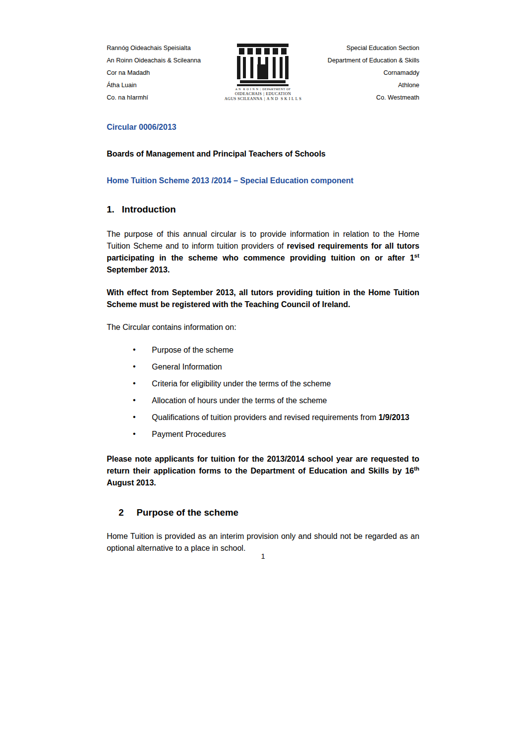| Rannóg Oideachais Speisialta | A N R O I N N / DEPARTMENT OF OIDEACHAIS / EDUCATION AGUS SCILEANNA / A N D S K I L L S | Special Education Section |
| An Roinn Oideachais & Scileanna | Department of Education & Skills |
| Cor na Madadh | Cornamaddy |
| Átha Luain | Athlone |
| Co. na hIarmhí | Co. Westmeath |
Circular 0006/2013
Boards of Management and Principal Teachers of Schools
Home Tuition Scheme 2013 /2014 – Special Education component
1. Introduction
The purpose of this annual circular is to provide information in relation to the Home Tuition Scheme and to inform tuition providers of revised requirements for all tutors participating in the scheme who commence providing tuition on or after 1st September 2013.
With effect from September 2013, all tutors providing tuition in the Home Tuition Scheme must be registered with the Teaching Council of Ireland.
The Circular contains information on:
Purpose of the scheme
General Information
Criteria for eligibility under the terms of the scheme
Allocation of hours under the terms of the scheme
Qualifications of tuition providers and revised requirements from 1/9/2013
Payment Procedures
Please note applicants for tuition for the 2013/2014 school year are requested to return their application forms to the Department of Education and Skills by 16th August 2013.
2 Purpose of the scheme
Home Tuition is provided as an interim provision only and should not be regarded as an optional alternative to a place in school.
1